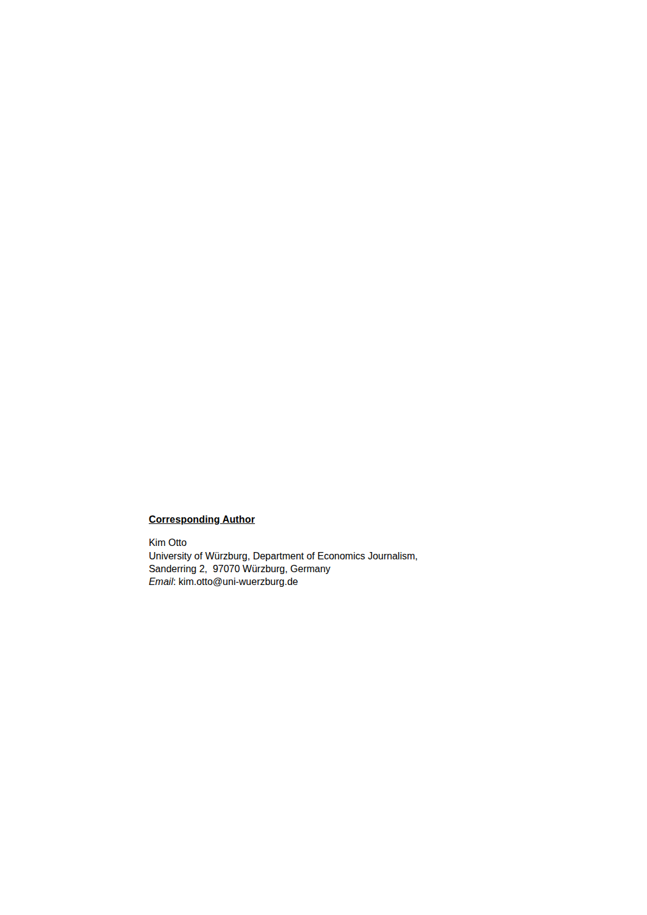Corresponding Author
Kim Otto
University of Würzburg, Department of Economics Journalism,
Sanderring 2, 97070 Würzburg, Germany
Email: kim.otto@uni-wuerzburg.de